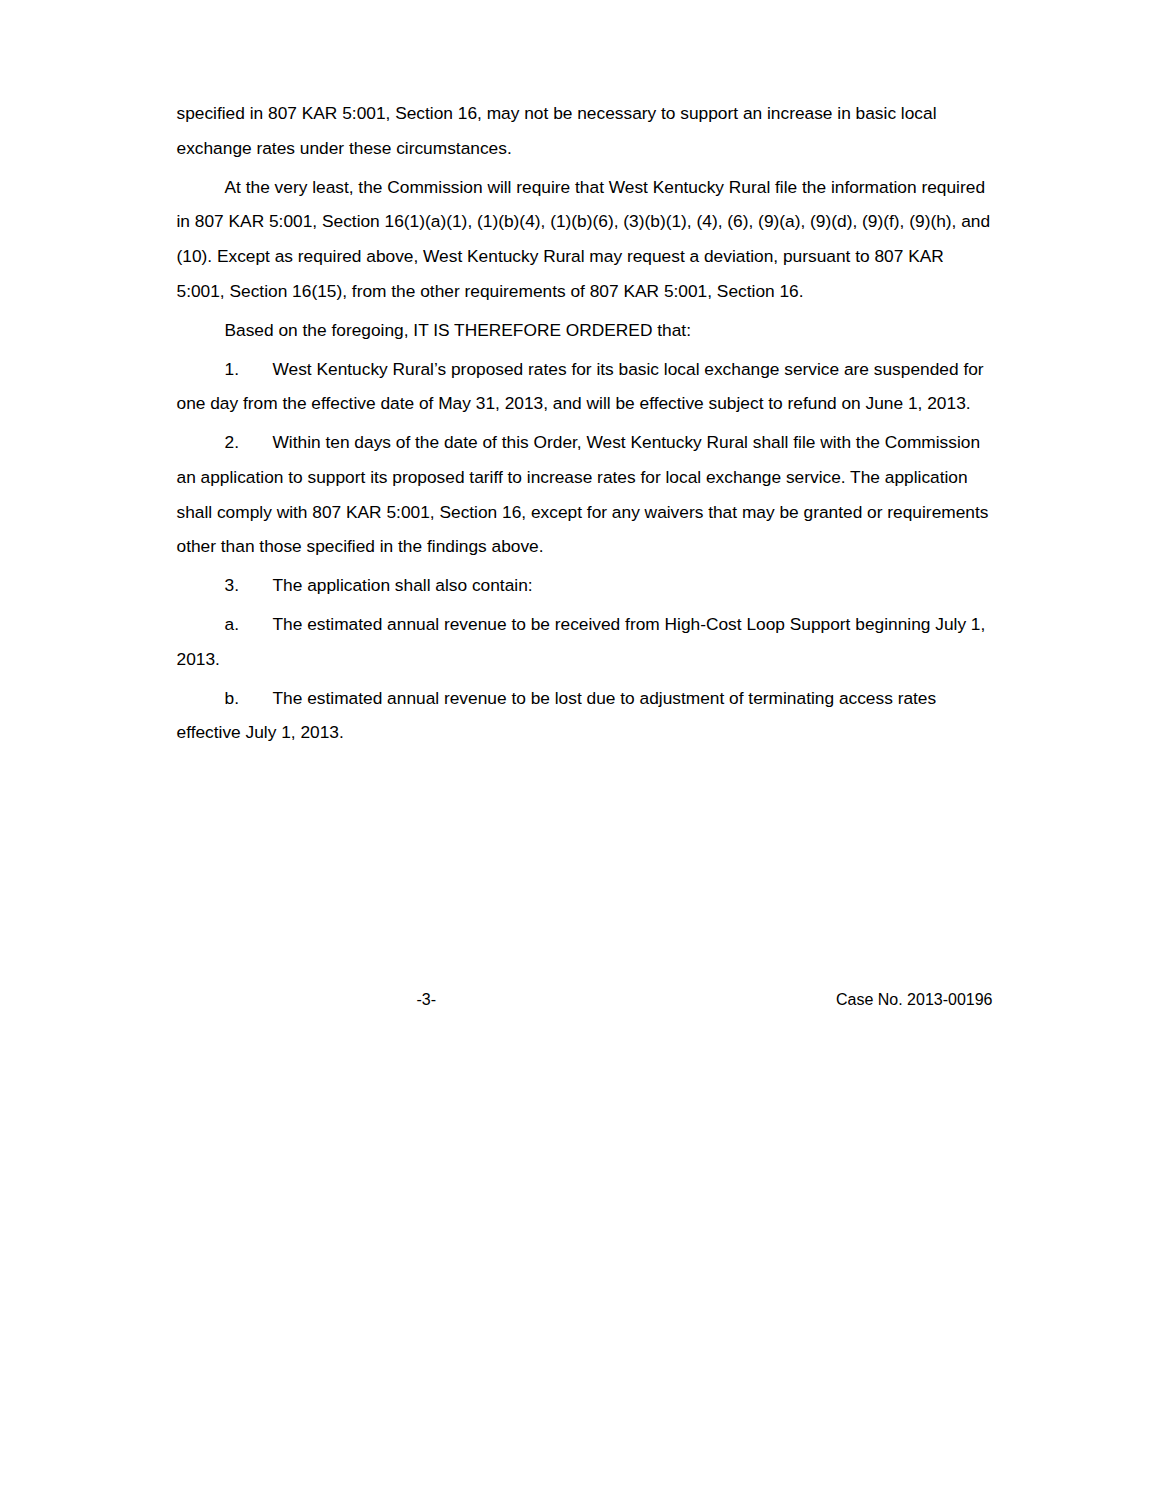specified in 807 KAR 5:001, Section 16, may not be necessary to support an increase in basic local exchange rates under these circumstances.
At the very least, the Commission will require that West Kentucky Rural file the information required in 807 KAR 5:001, Section 16(1)(a)(1), (1)(b)(4), (1)(b)(6), (3)(b)(1), (4), (6), (9)(a), (9)(d), (9)(f), (9)(h), and (10). Except as required above, West Kentucky Rural may request a deviation, pursuant to 807 KAR 5:001, Section 16(15), from the other requirements of 807 KAR 5:001, Section 16.
Based on the foregoing, IT IS THEREFORE ORDERED that:
West Kentucky Rural’s proposed rates for its basic local exchange service are suspended for one day from the effective date of May 31, 2013, and will be effective subject to refund on June 1, 2013.
Within ten days of the date of this Order, West Kentucky Rural shall file with the Commission an application to support its proposed tariff to increase rates for local exchange service. The application shall comply with 807 KAR 5:001, Section 16, except for any waivers that may be granted or requirements other than those specified in the findings above.
The application shall also contain:
The estimated annual revenue to be received from High-Cost Loop Support beginning July 1, 2013.
The estimated annual revenue to be lost due to adjustment of terminating access rates effective July 1, 2013.
-3- Case No. 2013-00196